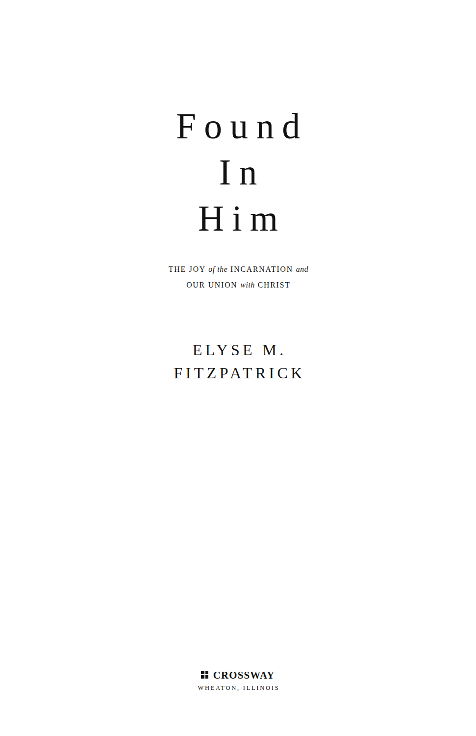Found In Him
The Joy of the Incarnation and Our Union with Christ
Elyse M. Fitzpatrick
Crossway
Wheaton, Illinois